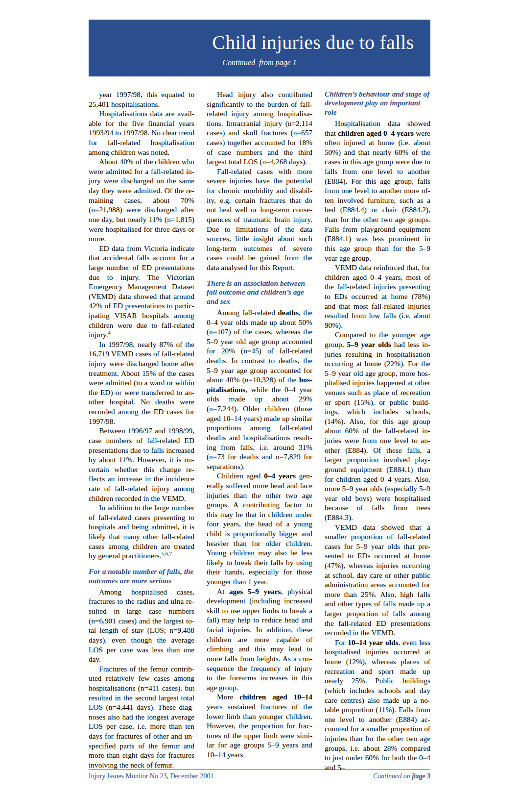Child injuries due to falls
Continued from page 1
year 1997/98, this equated to 25,401 hospitalisations.
Hospitalisations data are available for the five financial years 1993/94 to 1997/98. No clear trend for fall-related hospitalisation among children was noted.
About 40% of the children who were admitted for a fall-related injury were discharged on the same day they were admitted. Of the remaining cases, about 70% (n=21,988) were discharged after one day, but nearly 11% (n=1,815) were hospitalised for three days or more.
ED data from Victoria indicate that accidental falls account for a large number of ED presentations due to injury. The Victorian Emergency Management Dataset (VEMD) data showed that around 42% of ED presentations to participating VISAR hospitals among children were due to fall-related injury.4
In 1997/98, nearly 87% of the 16,719 VEMD cases of fall-related injury were discharged home after treatment. About 15% of the cases were admitted (to a ward or within the ED) or were transferred to another hospital. No deaths were recorded among the ED cases for 1997/98.
Between 1996/97 and 1998/99, case numbers of fall-related ED presentations due to falls increased by about 11%. However, it is uncertain whether this change reflects an increase in the incidence rate of fall-related injury among children recorded in the VEMD.
In addition to the large number of fall-related cases presenting to hospitals and being admitted, it is likely that many other fall-related cases among children are treated by general practitioners.5,6,7
For a notable number of falls, the outcomes are more serious
Among hospitalised cases, fractures to the radius and ulna resulted in large case numbers (n=6,901 cases) and the largest total length of stay (LOS; n=9,488 days), even though the average LOS per case was less than one day.
Fractures of the femur contributed relatively few cases among hospitalisations (n=411 cases), but resulted in the second largest total LOS (n=4,441 days). These diagnoses also had the longest average LOS per case, i.e. more than ten days for fractures of other and unspecified parts of the femur and more than eight days for fractures involving the neck of femur.
Head injury also contributed significantly to the burden of fall-related injury among hospitalisations. Intracranial injury (n=2,114 cases) and skull fractures (n=657 cases) together accounted for 18% of case numbers and the third largest total LOS (n=4,268 days).
Fall-related cases with more severe injuries have the potential for chronic morbidity and disability, e.g. certain fractures that do not heal well or long-term consequences of traumatic brain injury. Due to limitations of the data sources, little insight about such long-term outcomes of severe cases could be gained from the data analysed for this Report.
There is an association between fall outcome and children’s age and sex
Among fall-related deaths, the 0–4 year olds made up about 50% (n=107) of the cases, whereas the 5–9 year old age group accounted for 20% (n=45) of fall-related deaths. In contrast to deaths, the 5–9 year age group accounted for about 40% (n=10,328) of the hospitalisations, while the 0–4 year olds made up about 29% (n=7,244). Older children (those aged 10–14 years) made up similar proportions among fall-related deaths and hospitalisations resulting from falls, i.e. around 31% (n=73 for deaths and n=7,829 for separations).
Children aged 0–4 years generally suffered more head and face injuries than the other two age groups. A contributing factor to this may be that in children under four years, the head of a young child is proportionally bigger and heavier than for older children. Young children may also be less likely to break their falls by using their hands, especially for those younger than 1 year.
At ages 5–9 years, physical development (including increased skill to use upper limbs to break a fall) may help to reduce head and facial injuries. In addition, these children are more capable of climbing and this may lead to more falls from heights. As a consequence the frequency of injury to the forearms increases in this age group.
More children aged 10–14 years sustained fractures of the lower limb than younger children. However, the proportion for fractures of the upper limb were similar for age groups 5–9 years and 10–14 years.
Children’s behaviour and stage of development play an important role
Hospitalisation data showed that children aged 0–4 years were often injured at home (i.e. about 50%) and that nearly 60% of the cases in this age group were due to falls from one level to another (E884). For this age group, falls from one level to another more often involved furniture, such as a bed (E884.4) or chair (E884.2), than for the other two age groups. Falls from playground equipment (E884.1) was less prominent in this age group than for the 5–9 year age group.
VEMD data reinforced that, for children aged 0–4 years, most of the fall-related injuries presenting to EDs occurred at home (78%) and that most fall-related injuries resulted from low falls (i.e. about 90%).
Compared to the younger age group, 5–9 year olds had less injuries resulting in hospitalisation occurring at home (22%). For the 5–9 year old age group, more hospitalised injuries happened at other venues such as place of recreation or sport (15%), or public buildings, which includes schools, (14%). Also, for this age group about 60% of the fall-related injuries were from one level to another (E884). Of these falls, a larger proportion involved playground equipment (E884.1) than for children aged 0–4 years. Also, more 5–9 year olds (especially 5–9 year old boys) were hospitalised because of falls from trees (E884.3).
VEMD data showed that a smaller proportion of fall-related cases for 5–9 year olds that presented to EDs occurred at home (47%), whereas injuries occurring at school, day care or other public administration areas accounted for more than 25%. Also, high falls and other types of falls made up a larger proportion of falls among the fall-related ED presentations recorded in the VEMD.
For 10–14 year olds, even less hospitalised injuries occurred at home (12%), whereas places of recreation and sport made up nearly 25%. Public buildings (which includes schools and day care centres) also made up a notable proportion (11%). Falls from one level to another (E884) accounted for a smaller proportion of injuries than for the other two age groups, i.e. about 28% compared to just under 60% for both the 0–4 and 5–
Continued on page 3
Injury Issues Monitor No 23, December 2001 Page 2